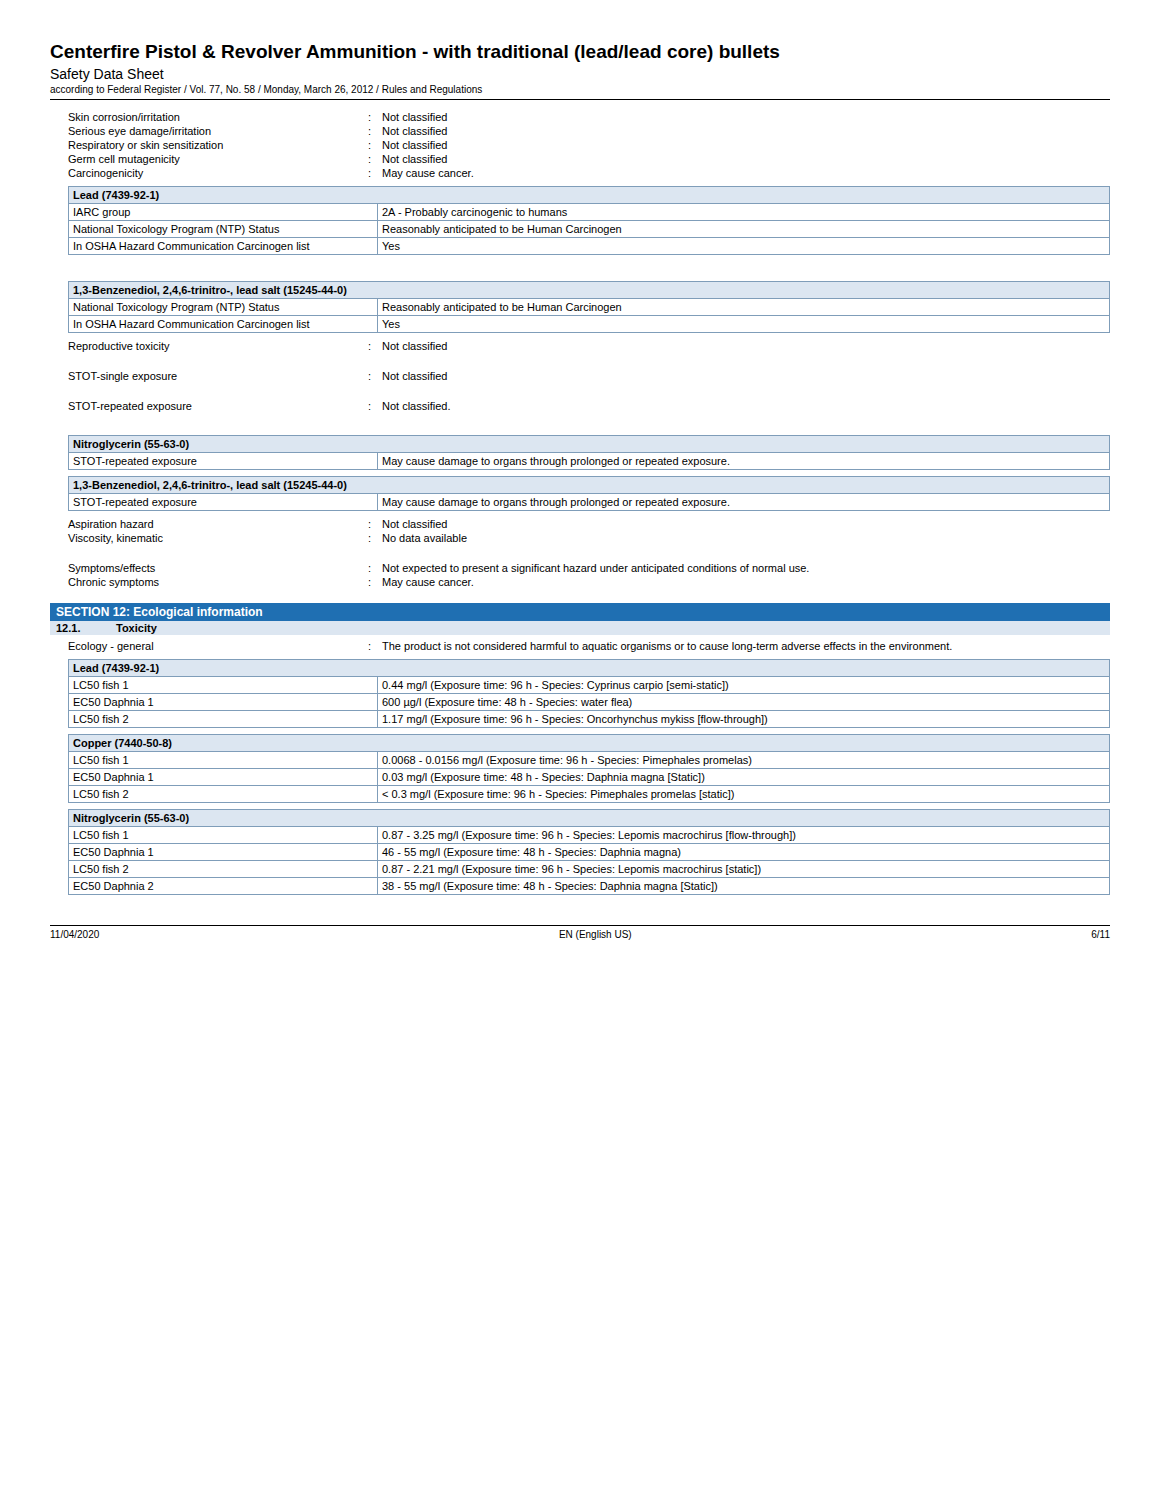Centerfire Pistol & Revolver Ammunition - with traditional (lead/lead core) bullets
Safety Data Sheet
according to Federal Register / Vol. 77, No. 58 / Monday, March 26, 2012 / Rules and Regulations
| Skin corrosion/irritation | : | Not classified |
| Serious eye damage/irritation | : | Not classified |
| Respiratory or skin sensitization | : | Not classified |
| Germ cell mutagenicity | : | Not classified |
| Carcinogenicity | : | May cause cancer. |
| Lead (7439-92-1) |
| --- |
| IARC group | 2A - Probably carcinogenic to humans |
| National Toxicology Program (NTP) Status | Reasonably anticipated to be Human Carcinogen |
| In OSHA Hazard Communication Carcinogen list | Yes |
| 1,3-Benzenediol, 2,4,6-trinitro-, lead salt (15245-44-0) |
| --- |
| National Toxicology Program (NTP) Status | Reasonably anticipated to be Human Carcinogen |
| In OSHA Hazard Communication Carcinogen list | Yes |
| Reproductive toxicity | : | Not classified |
| STOT-single exposure | : | Not classified |
| STOT-repeated exposure | : | Not classified. |
| Nitroglycerin (55-63-0) |
| --- |
| STOT-repeated exposure | May cause damage to organs through prolonged or repeated exposure. |
| 1,3-Benzenediol, 2,4,6-trinitro-, lead salt (15245-44-0) |
| --- |
| STOT-repeated exposure | May cause damage to organs through prolonged or repeated exposure. |
| Aspiration hazard | : | Not classified |
| Viscosity, kinematic | : | No data available |
| Symptoms/effects | : | Not expected to present a significant hazard under anticipated conditions of normal use. |
| Chronic symptoms | : | May cause cancer. |
SECTION 12: Ecological information
12.1. Toxicity
| Ecology - general | : | The product is not considered harmful to aquatic organisms or to cause long-term adverse effects in the environment. |
| Lead (7439-92-1) |
| --- |
| LC50 fish 1 | 0.44 mg/l (Exposure time: 96 h - Species: Cyprinus carpio [semi-static]) |
| EC50 Daphnia 1 | 600 µg/l (Exposure time: 48 h - Species: water flea) |
| LC50 fish 2 | 1.17 mg/l (Exposure time: 96 h - Species: Oncorhynchus mykiss [flow-through]) |
| Copper (7440-50-8) |
| --- |
| LC50 fish 1 | 0.0068 - 0.0156 mg/l (Exposure time: 96 h - Species: Pimephales promelas) |
| EC50 Daphnia 1 | 0.03 mg/l (Exposure time: 48 h - Species: Daphnia magna [Static]) |
| LC50 fish 2 | < 0.3 mg/l (Exposure time: 96 h - Species: Pimephales promelas [static]) |
| Nitroglycerin (55-63-0) |
| --- |
| LC50 fish 1 | 0.87 - 3.25 mg/l (Exposure time: 96 h - Species: Lepomis macrochirus [flow-through]) |
| EC50 Daphnia 1 | 46 - 55 mg/l (Exposure time: 48 h - Species: Daphnia magna) |
| LC50 fish 2 | 0.87 - 2.21 mg/l (Exposure time: 96 h - Species: Lepomis macrochirus [static]) |
| EC50 Daphnia 2 | 38 - 55 mg/l (Exposure time: 48 h - Species: Daphnia magna [Static]) |
11/04/2020 EN (English US) 6/11